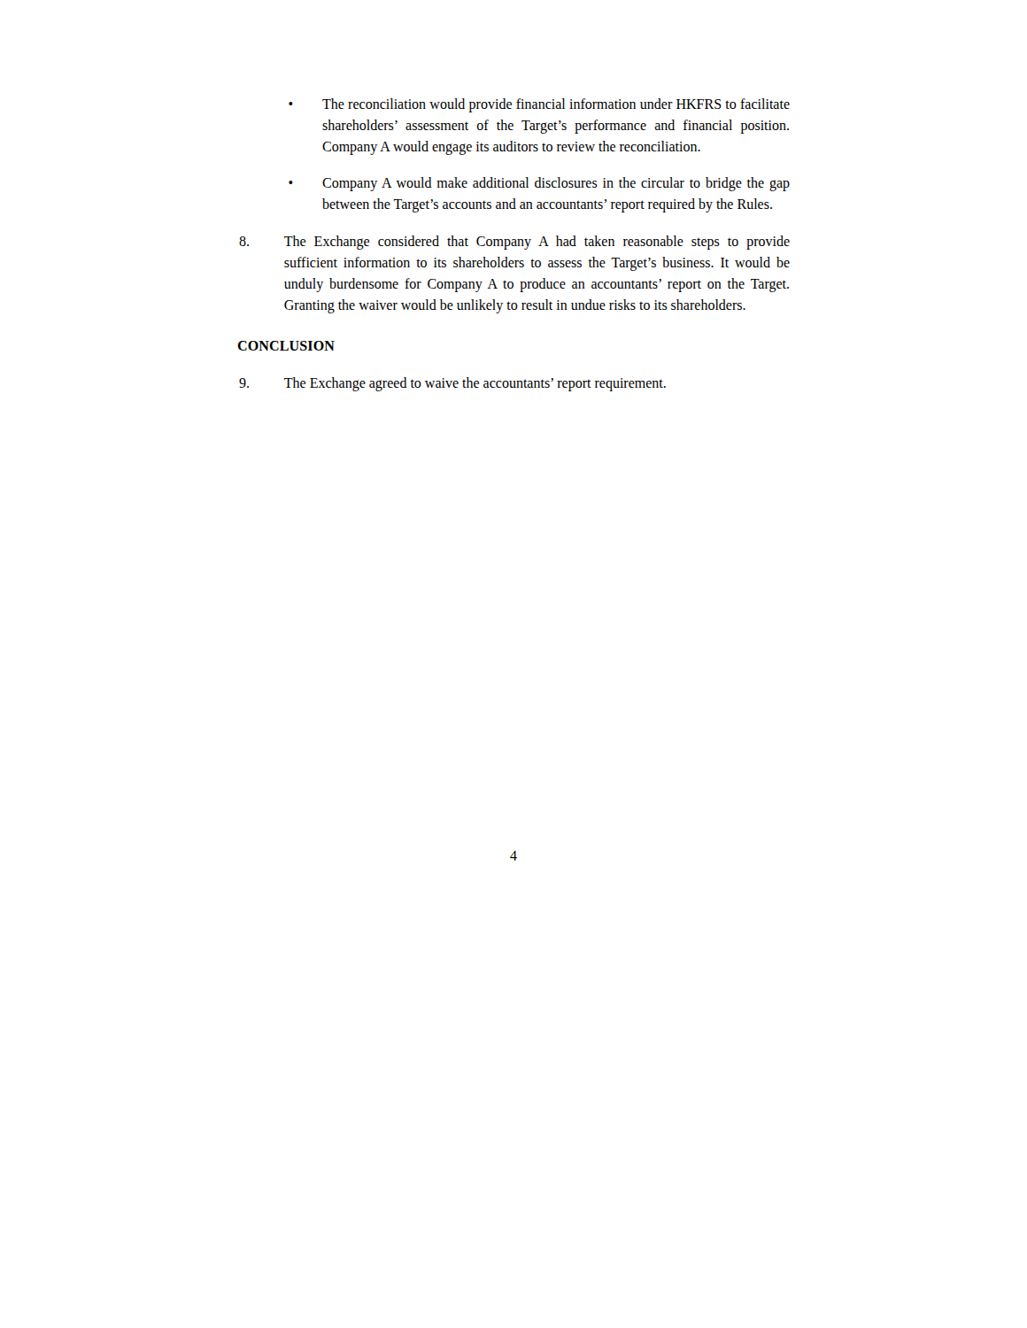The reconciliation would provide financial information under HKFRS to facilitate shareholders’ assessment of the Target’s performance and financial position. Company A would engage its auditors to review the reconciliation.
Company A would make additional disclosures in the circular to bridge the gap between the Target’s accounts and an accountants’ report required by the Rules.
8.
The Exchange considered that Company A had taken reasonable steps to provide sufficient information to its shareholders to assess the Target’s business. It would be unduly burdensome for Company A to produce an accountants’ report on the Target. Granting the waiver would be unlikely to result in undue risks to its shareholders.
Conclusion
9.
The Exchange agreed to waive the accountants’ report requirement.
4